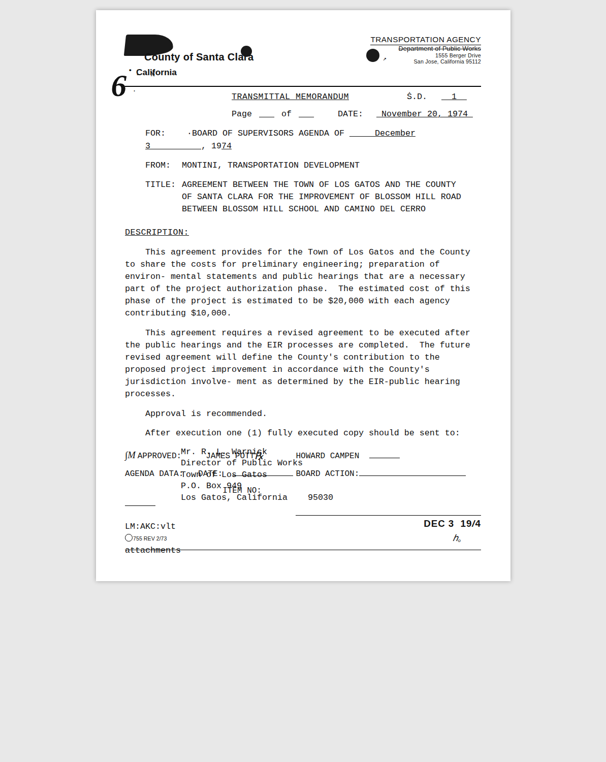County of Santa Clara
California
TRANSPORTATION AGENCY
Department of Public Works
1555 Berger Drive
San Jose, California 95112
↗
6
· ·
x
·
TRANSMITTAL MEMORANDUM Ṡ.D. 1
Page of DATE: November 20, 1974
FOR: ·BOARD OF SUPERVISORS AGENDA OF December 3 , 1974
FROM: MONTINI, TRANSPORTATION DEVELOPMENT
TITLE: AGREEMENT BETWEEN THE TOWN OF LOS GATOS AND THE COUNTY OF SANTA CLARA FOR THE IMPROVEMENT OF BLOSSOM HILL ROAD BETWEEN BLOSSOM HILL SCHOOL AND CAMINO DEL CERRO
DESCRIPTION:
This agreement provides for the Town of Los Gatos and the County to share the costs for preliminary engineering; preparation of environ- mental statements and public hearings that are a necessary part of the project authorization phase. The estimated cost of this phase of the project is estimated to be $20,000 with each agency contributing $10,000.
This agreement requires a revised agreement to be executed after the public hearings and the EIR processes are completed. The future revised agreement will define the County's contribution to the proposed project improvement in accordance with the County's jurisdiction involve- ment as determined by the EIR-public hearing processes.
Approval is recommended.
After execution one (1) fully executed copy should be sent to:
Mr. R. L. Warnick
Director of Public Works
Town of Los Gatos
P.O. Box 949
Los Gatos, California 95030
LM:AKC:vlt
attachments
∫MAPPROVED: JAMES POTT℞  
HOWARD CAMPEN
AGENDA DATA: DATE:
BOARD ACTION:
ITEM NO:
755 REV 2/73
DEC 3 19/4
ℎₒ